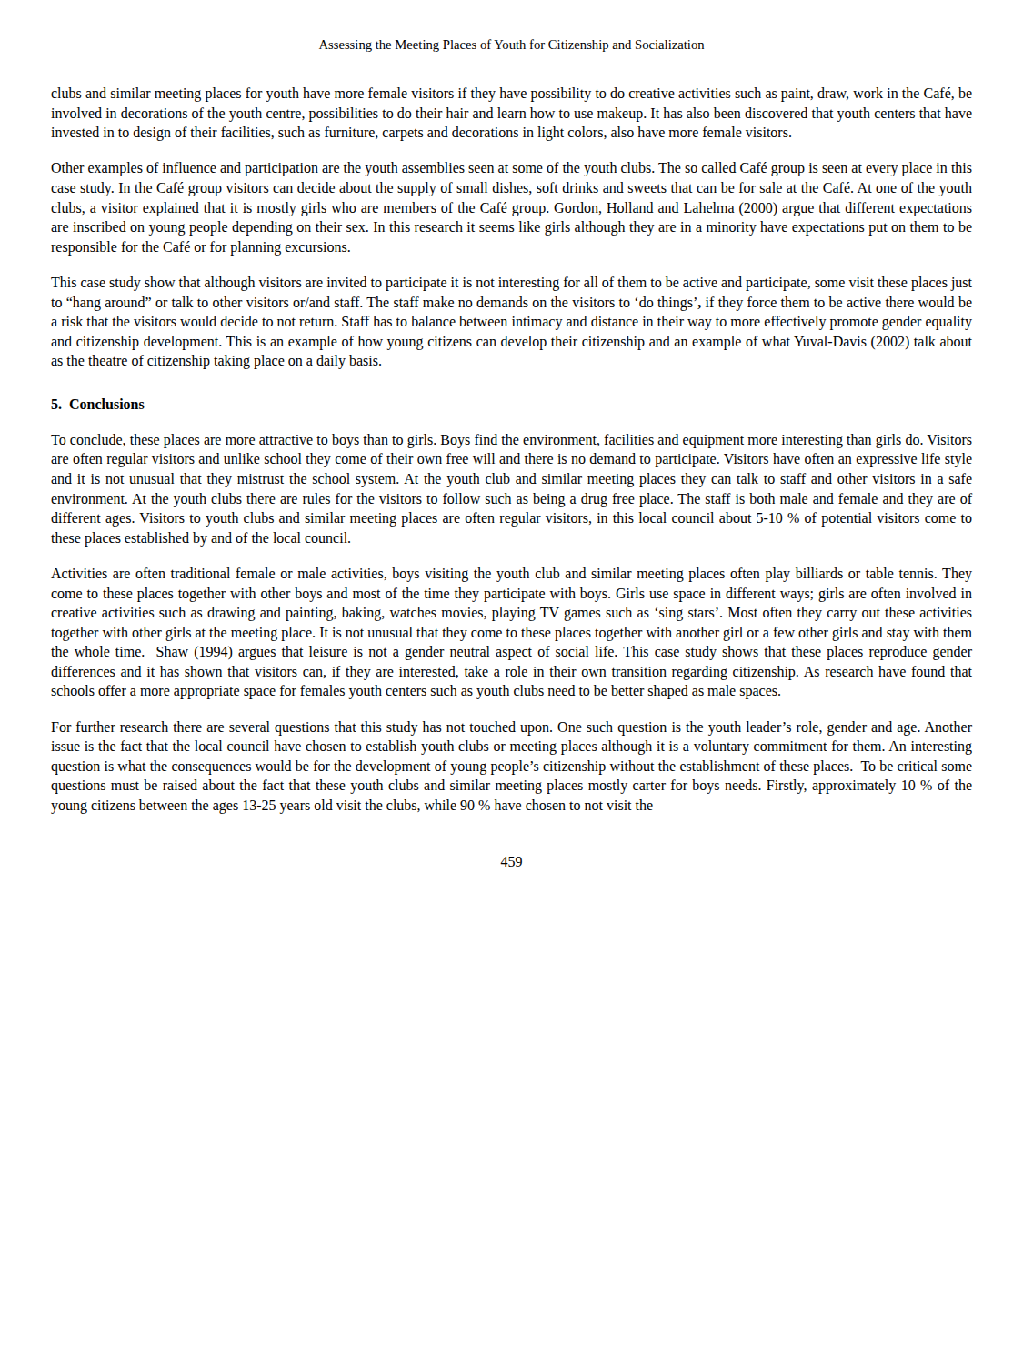Assessing the Meeting Places of Youth for Citizenship and Socialization
clubs and similar meeting places for youth have more female visitors if they have possibility to do creative activities such as paint, draw, work in the Café, be involved in decorations of the youth centre, possibilities to do their hair and learn how to use makeup. It has also been discovered that youth centers that have invested in to design of their facilities, such as furniture, carpets and decorations in light colors, also have more female visitors.
Other examples of influence and participation are the youth assemblies seen at some of the youth clubs. The so called Café group is seen at every place in this case study. In the Café group visitors can decide about the supply of small dishes, soft drinks and sweets that can be for sale at the Café. At one of the youth clubs, a visitor explained that it is mostly girls who are members of the Café group. Gordon, Holland and Lahelma (2000) argue that different expectations are inscribed on young people depending on their sex. In this research it seems like girls although they are in a minority have expectations put on them to be responsible for the Café or for planning excursions.
This case study show that although visitors are invited to participate it is not interesting for all of them to be active and participate, some visit these places just to “hang around” or talk to other visitors or/and staff. The staff make no demands on the visitors to ‘do things’, if they force them to be active there would be a risk that the visitors would decide to not return. Staff has to balance between intimacy and distance in their way to more effectively promote gender equality and citizenship development. This is an example of how young citizens can develop their citizenship and an example of what Yuval-Davis (2002) talk about as the theatre of citizenship taking place on a daily basis.
5. Conclusions
To conclude, these places are more attractive to boys than to girls. Boys find the environment, facilities and equipment more interesting than girls do. Visitors are often regular visitors and unlike school they come of their own free will and there is no demand to participate. Visitors have often an expressive life style and it is not unusual that they mistrust the school system. At the youth club and similar meeting places they can talk to staff and other visitors in a safe environment. At the youth clubs there are rules for the visitors to follow such as being a drug free place. The staff is both male and female and they are of different ages. Visitors to youth clubs and similar meeting places are often regular visitors, in this local council about 5-10 % of potential visitors come to these places established by and of the local council.
Activities are often traditional female or male activities, boys visiting the youth club and similar meeting places often play billiards or table tennis. They come to these places together with other boys and most of the time they participate with boys. Girls use space in different ways; girls are often involved in creative activities such as drawing and painting, baking, watches movies, playing TV games such as ‘sing stars’. Most often they carry out these activities together with other girls at the meeting place. It is not unusual that they come to these places together with another girl or a few other girls and stay with them the whole time. Shaw (1994) argues that leisure is not a gender neutral aspect of social life. This case study shows that these places reproduce gender differences and it has shown that visitors can, if they are interested, take a role in their own transition regarding citizenship. As research have found that schools offer a more appropriate space for females youth centers such as youth clubs need to be better shaped as male spaces.
For further research there are several questions that this study has not touched upon. One such question is the youth leader’s role, gender and age. Another issue is the fact that the local council have chosen to establish youth clubs or meeting places although it is a voluntary commitment for them. An interesting question is what the consequences would be for the development of young people’s citizenship without the establishment of these places. To be critical some questions must be raised about the fact that these youth clubs and similar meeting places mostly carter for boys needs. Firstly, approximately 10 % of the young citizens between the ages 13-25 years old visit the clubs, while 90 % have chosen to not visit the
459